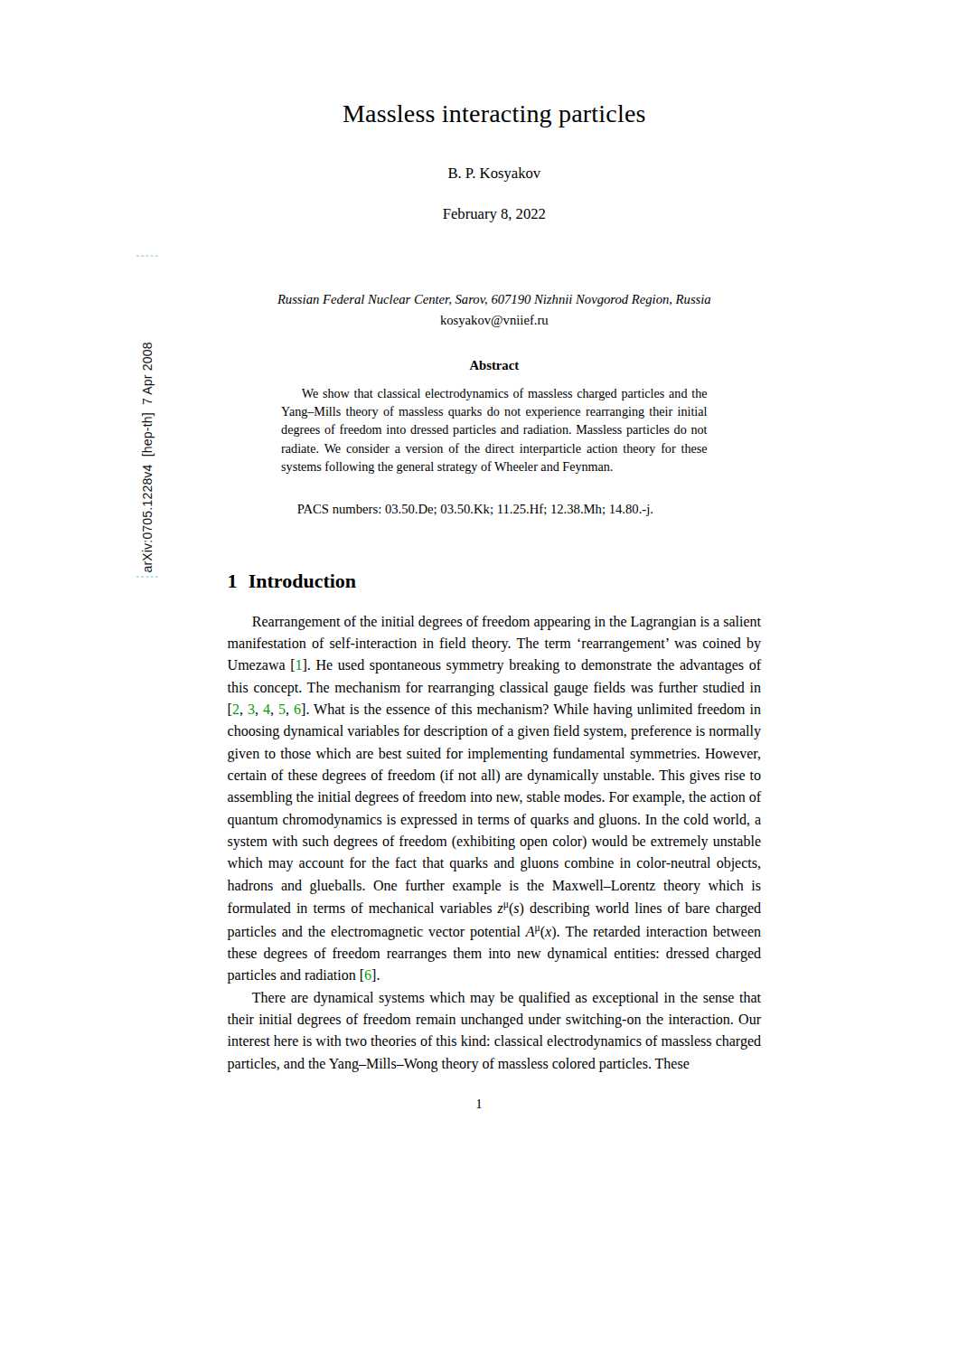arXiv:0705.1228v4 [hep-th] 7 Apr 2008
Massless interacting particles
B. P. Kosyakov
February 8, 2022
Russian Federal Nuclear Center, Sarov, 607190 Nizhnii Novgorod Region, Russia
kosyakov@vniief.ru
Abstract
We show that classical electrodynamics of massless charged particles and the Yang–Mills theory of massless quarks do not experience rearranging their initial degrees of freedom into dressed particles and radiation. Massless particles do not radiate. We consider a version of the direct interparticle action theory for these systems following the general strategy of Wheeler and Feynman.
PACS numbers: 03.50.De; 03.50.Kk; 11.25.Hf; 12.38.Mh; 14.80.-j.
1 Introduction
Rearrangement of the initial degrees of freedom appearing in the Lagrangian is a salient manifestation of self-interaction in field theory. The term ‘rearrangement’ was coined by Umezawa [1]. He used spontaneous symmetry breaking to demonstrate the advantages of this concept. The mechanism for rearranging classical gauge fields was further studied in [2, 3, 4, 5, 6]. What is the essence of this mechanism? While having unlimited freedom in choosing dynamical variables for description of a given field system, preference is normally given to those which are best suited for implementing fundamental symmetries. However, certain of these degrees of freedom (if not all) are dynamically unstable. This gives rise to assembling the initial degrees of freedom into new, stable modes. For example, the action of quantum chromodynamics is expressed in terms of quarks and gluons. In the cold world, a system with such degrees of freedom (exhibiting open color) would be extremely unstable which may account for the fact that quarks and gluons combine in color-neutral objects, hadrons and glueballs. One further example is the Maxwell–Lorentz theory which is formulated in terms of mechanical variables zμ(s) describing world lines of bare charged particles and the electromagnetic vector potential Aμ(x). The retarded interaction between these degrees of freedom rearranges them into new dynamical entities: dressed charged particles and radiation [6].
There are dynamical systems which may be qualified as exceptional in the sense that their initial degrees of freedom remain unchanged under switching-on the interaction. Our interest here is with two theories of this kind: classical electrodynamics of massless charged particles, and the Yang–Mills–Wong theory of massless colored particles. These
1